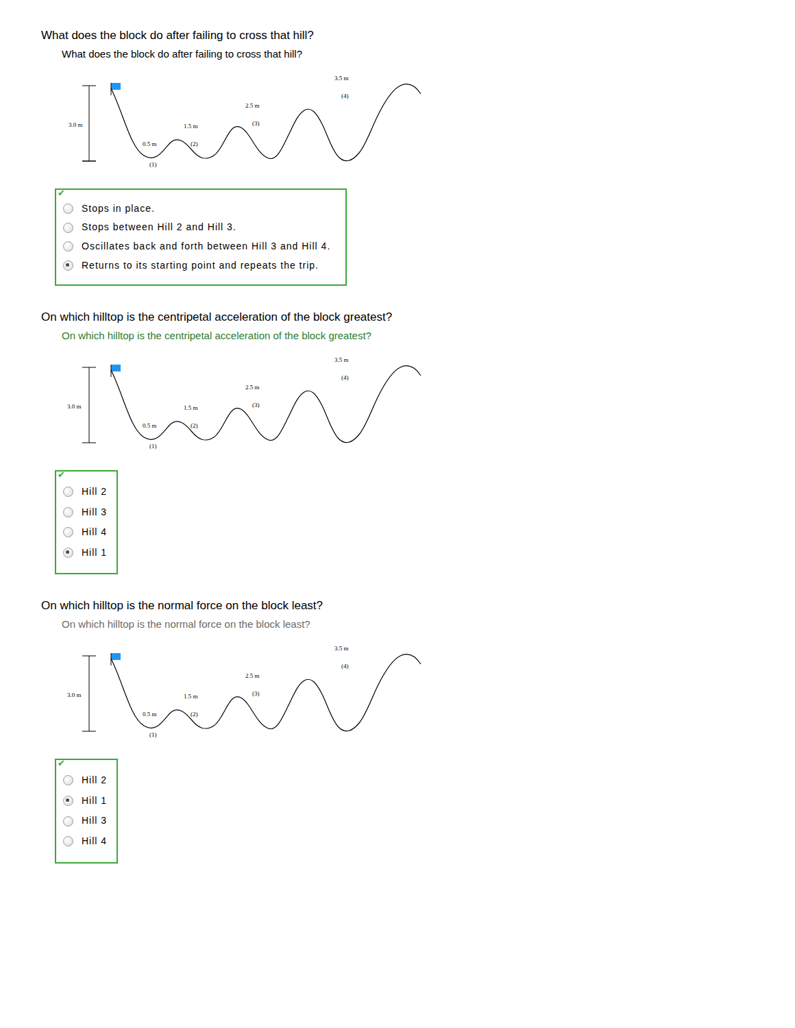What does the block do after failing to cross that hill?
What does the block do after failing to cross that hill?
3.0 m 0.5 m (1) 1.5 m (2) 2.5 m (3) 3.5 m (4)
✔
Stops in place.
Stops between Hill 2 and Hill 3.
Oscillates back and forth between Hill 3 and Hill 4.
Returns to its starting point and repeats the trip.
On which hilltop is the centripetal acceleration of the block greatest?
On which hilltop is the centripetal acceleration of the block greatest?
3.0 m 0.5 m (1) 1.5 m (2) 2.5 m (3) 3.5 m (4)
✔
Hill 2
Hill 3
Hill 4
Hill 1
On which hilltop is the normal force on the block least?
On which hilltop is the normal force on the block least?
3.0 m 0.5 m (1) 1.5 m (2) 2.5 m (3) 3.5 m (4)
✔
Hill 2
Hill 1
Hill 3
Hill 4